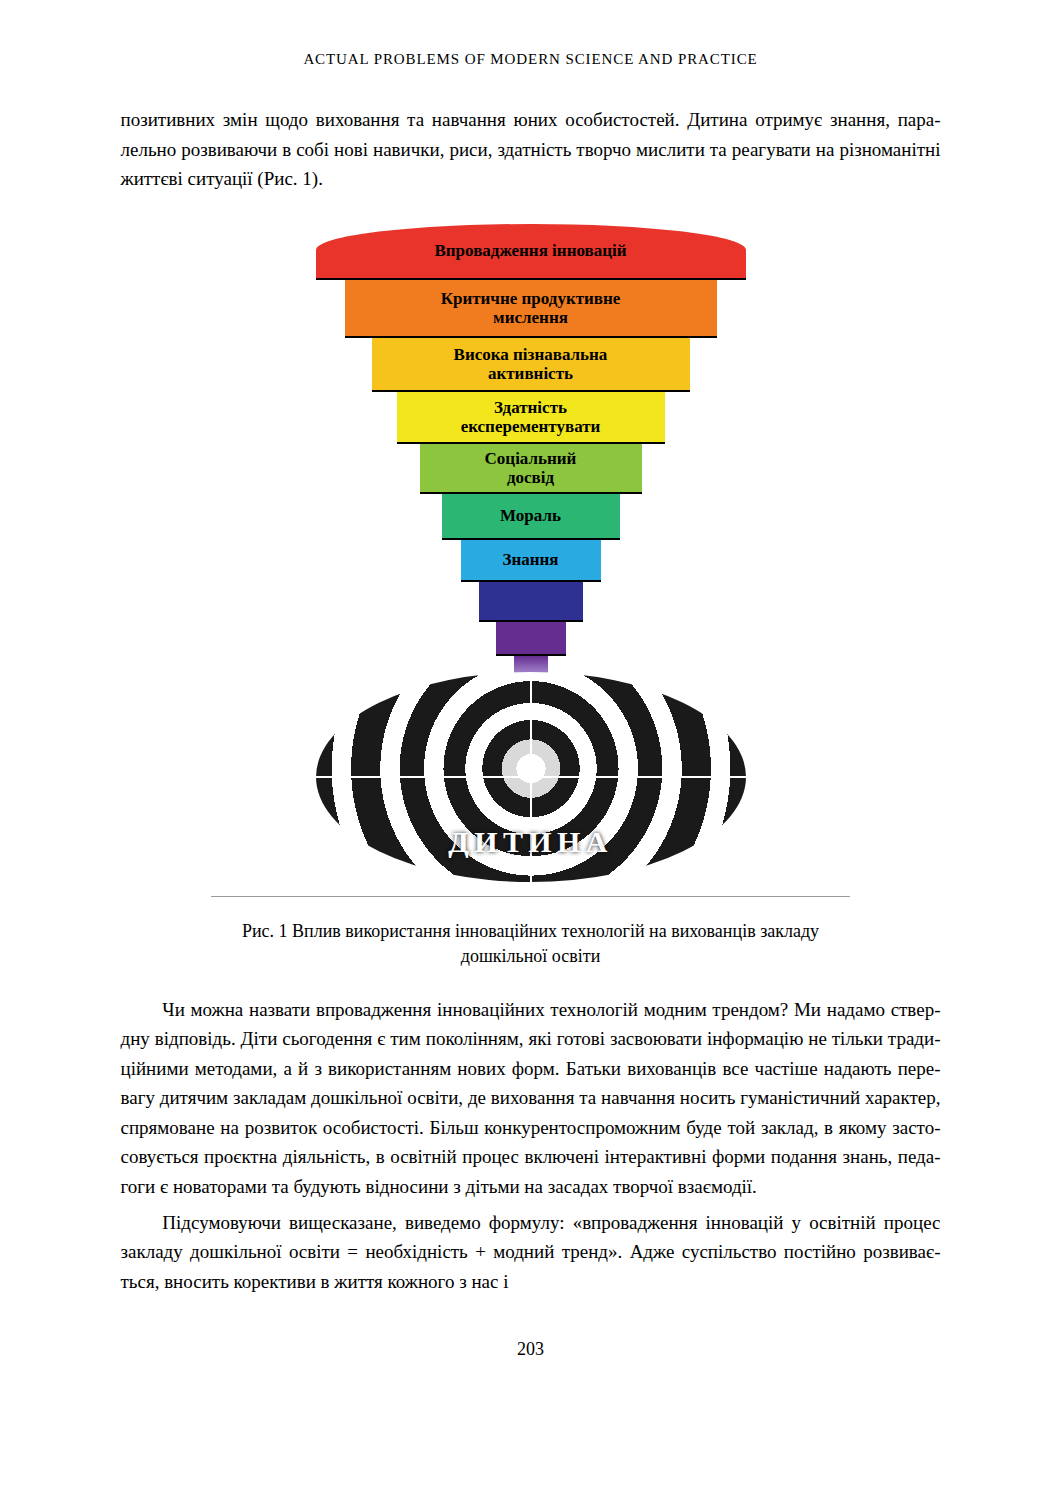Actual problems of modern science and practice
позитивних змін щодо виховання та навчання юних особистостей. Дитина отримує знання, паралельно розвиваючи в собі нові навички, риси, здатність творчо мислити та реагувати на різноманітні життєві ситуації (Рис. 1).
Впровадження інновацій
Критичне продуктивне
мислення
Висока пізнавальна
активність
Здатність
експерементувати
Соціальний
досвід
Мораль
Знання
ДИТИНА
Рис. 1 Вплив використання інноваційних технологій на вихованців закладу
дошкільної освіти
Чи можна назвати впровадження інноваційних технологій модним трендом? Ми надамо ствердну відповідь. Діти сьогодення є тим поколінням, які готові засвоювати інформацію не тільки традиційними методами, а й з використанням нових форм. Батьки вихованців все частіше надають перевагу дитячим закладам дошкільної освіти, де виховання та навчання носить гуманістичний характер, спрямоване на розвиток особистості. Більш конкурентоспроможним буде той заклад, в якому застосовується проєктна діяльність, в освітній процес включені інтерактивні форми подання знань, педагоги є новаторами та будують відносини з дітьми на засадах творчої взаємодії.
Підсумовуючи вищесказане, виведемо формулу: «впровадження інновацій у освітній процес закладу дошкільної освіти = необхідність + модний тренд». Адже суспільство постійно розвивається, вносить корективи в життя кожного з нас і
203